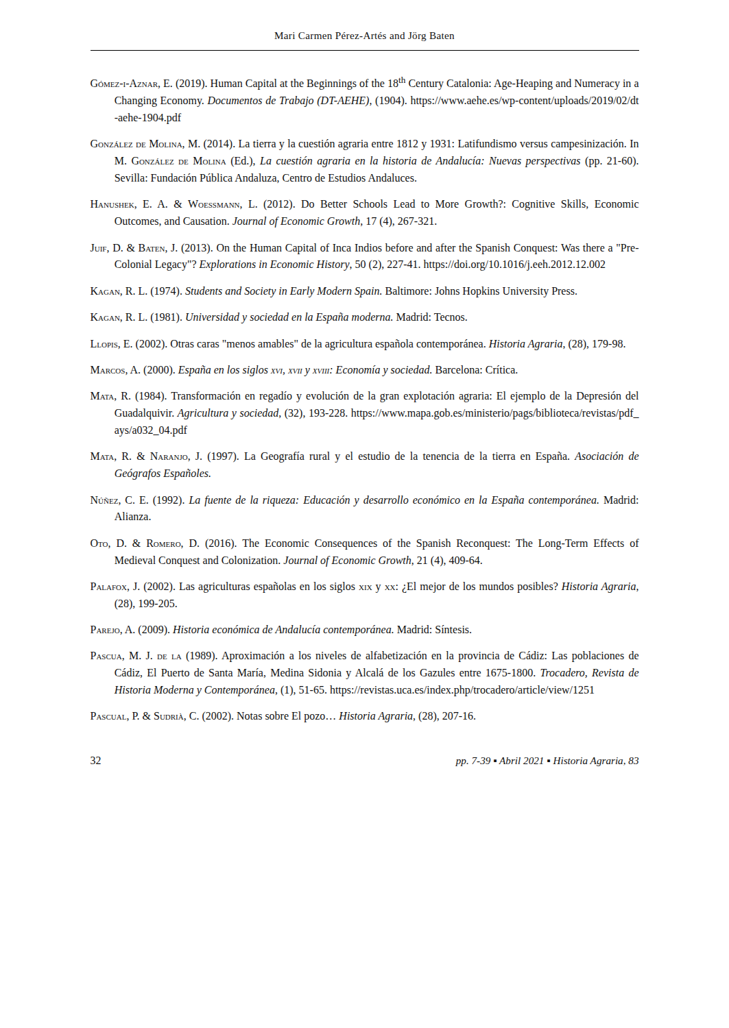Mari Carmen Pérez-Artés and Jörg Baten
Gómez-i-Aznar, E. (2019). Human Capital at the Beginnings of the 18th Century Catalonia: Age-Heaping and Numeracy in a Changing Economy. Documentos de Trabajo (DT-AEHE), (1904). https://www.aehe.es/wp-content/uploads/2019/02/dt-aehe-1904.pdf
González de Molina, M. (2014). La tierra y la cuestión agraria entre 1812 y 1931: Latifundismo versus campesinización. In M. González de Molina (Ed.), La cuestión agraria en la historia de Andalucía: Nuevas perspectivas (pp. 21-60). Sevilla: Fundación Pública Andaluza, Centro de Estudios Andaluces.
Hanushek, E. A. & Woessmann, L. (2012). Do Better Schools Lead to More Growth?: Cognitive Skills, Economic Outcomes, and Causation. Journal of Economic Growth, 17 (4), 267-321.
Juif, D. & Baten, J. (2013). On the Human Capital of Inca Indios before and after the Spanish Conquest: Was there a "Pre-Colonial Legacy"? Explorations in Economic History, 50 (2), 227-41. https://doi.org/10.1016/j.eeh.2012.12.002
Kagan, R. L. (1974). Students and Society in Early Modern Spain. Baltimore: Johns Hopkins University Press.
Kagan, R. L. (1981). Universidad y sociedad en la España moderna. Madrid: Tecnos.
Llopis, E. (2002). Otras caras "menos amables" de la agricultura española contemporánea. Historia Agraria, (28), 179-98.
Marcos, A. (2000). España en los siglos xvi, xvii y xviii: Economía y sociedad. Barcelona: Crítica.
Mata, R. (1984). Transformación en regadío y evolución de la gran explotación agraria: El ejemplo de la Depresión del Guadalquivir. Agricultura y sociedad, (32), 193-228. https://www.mapa.gob.es/ministerio/pags/biblioteca/revistas/pdf_ays/a032_04.pdf
Mata, R. & Naranjo, J. (1997). La Geografía rural y el estudio de la tenencia de la tierra en España. Asociación de Geógrafos Españoles.
Núñez, C. E. (1992). La fuente de la riqueza: Educación y desarrollo económico en la España contemporánea. Madrid: Alianza.
Oto, D. & Romero, D. (2016). The Economic Consequences of the Spanish Reconquest: The Long-Term Effects of Medieval Conquest and Colonization. Journal of Economic Growth, 21 (4), 409-64.
Palafox, J. (2002). Las agriculturas españolas en los siglos xix y xx: ¿El mejor de los mundos posibles? Historia Agraria, (28), 199-205.
Parejo, A. (2009). Historia económica de Andalucía contemporánea. Madrid: Síntesis.
Pascua, M. J. de la (1989). Aproximación a los niveles de alfabetización en la provincia de Cádiz: Las poblaciones de Cádiz, El Puerto de Santa María, Medina Sidonia y Alcalá de los Gazules entre 1675-1800. Trocadero, Revista de Historia Moderna y Contemporánea, (1), 51-65. https://revistas.uca.es/index.php/trocadero/article/view/1251
Pascual, P. & Sudrià, C. (2002). Notas sobre El pozo… Historia Agraria, (28), 207-16.
32
pp. 7-39 ▪ Abril 2021 ▪ Historia Agraria, 83